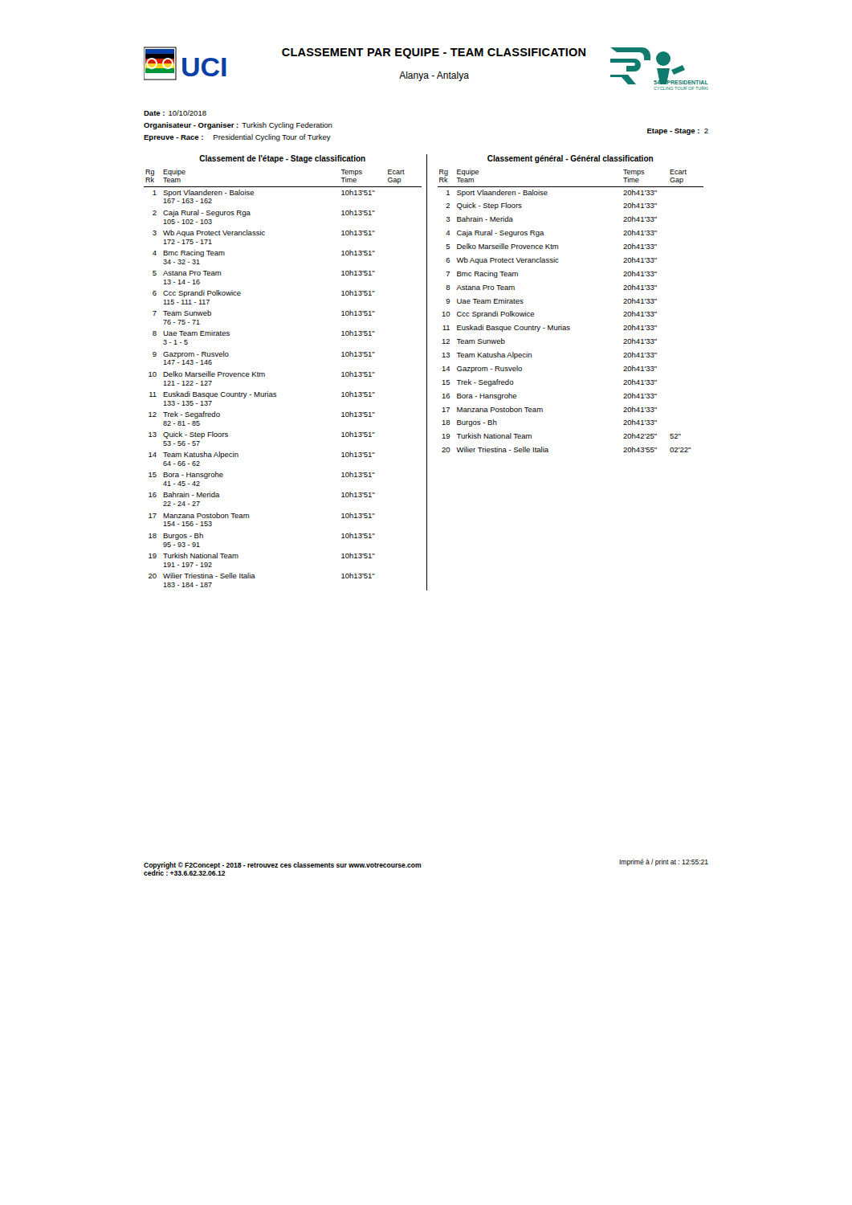UCI
CLASSEMENT PAR EQUIPE - TEAM CLASSIFICATION
Alanya - Antalya
54th PRESIDENTIAL CYCLING TOUR OF TURKEY
Date : 10/10/2018
Organisateur - Organiser : Turkish Cycling Federation
Epreuve - Race : Presidential Cycling Tour of Turkey
Etape - Stage : 2
Classement de l'étape - Stage classification
| Rg Rk | Equipe Team | Temps Time | Ecart Gap |
| --- | --- | --- | --- |
| 1 | Sport Vlaanderen - Baloise 167 - 163 - 162 | 10h13'51" | |
| 2 | Caja Rural - Seguros Rga 105 - 102 - 103 | 10h13'51" | |
| 3 | Wb Aqua Protect Veranclassic 172 - 175 - 171 | 10h13'51" | |
| 4 | Bmc Racing Team 34 - 32 - 31 | 10h13'51" | |
| 5 | Astana Pro Team 13 - 14 - 16 | 10h13'51" | |
| 6 | Ccc Sprandi Polkowice 115 - 111 - 117 | 10h13'51" | |
| 7 | Team Sunweb 76 - 75 - 71 | 10h13'51" | |
| 8 | Uae Team Emirates 3 - 1 - 5 | 10h13'51" | |
| 9 | Gazprom - Rusvelo 147 - 143 - 146 | 10h13'51" | |
| 10 | Delko Marseille Provence Ktm 121 - 122 - 127 | 10h13'51" | |
| 11 | Euskadi Basque Country - Murias 133 - 135 - 137 | 10h13'51" | |
| 12 | Trek - Segafredo 82 - 81 - 85 | 10h13'51" | |
| 13 | Quick - Step Floors 53 - 56 - 57 | 10h13'51" | |
| 14 | Team Katusha Alpecin 64 - 66 - 62 | 10h13'51" | |
| 15 | Bora - Hansgrohe 41 - 45 - 42 | 10h13'51" | |
| 16 | Bahrain - Merida 22 - 24 - 27 | 10h13'51" | |
| 17 | Manzana Postobon Team 154 - 156 - 153 | 10h13'51" | |
| 18 | Burgos - Bh 95 - 93 - 91 | 10h13'51" | |
| 19 | Turkish National Team 191 - 197 - 192 | 10h13'51" | |
| 20 | Wilier Triestina - Selle Italia 183 - 184 - 187 | 10h13'51" | |
Classement général - Général classification
| Rg Rk | Equipe Team | Temps Time | Ecart Gap |
| --- | --- | --- | --- |
| 1 | Sport Vlaanderen - Baloise | 20h41'33" | |
| 2 | Quick - Step Floors | 20h41'33" | |
| 3 | Bahrain - Merida | 20h41'33" | |
| 4 | Caja Rural - Seguros Rga | 20h41'33" | |
| 5 | Delko Marseille Provence Ktm | 20h41'33" | |
| 6 | Wb Aqua Protect Veranclassic | 20h41'33" | |
| 7 | Bmc Racing Team | 20h41'33" | |
| 8 | Astana Pro Team | 20h41'33" | |
| 9 | Uae Team Emirates | 20h41'33" | |
| 10 | Ccc Sprandi Polkowice | 20h41'33" | |
| 11 | Euskadi Basque Country - Murias | 20h41'33" | |
| 12 | Team Sunweb | 20h41'33" | |
| 13 | Team Katusha Alpecin | 20h41'33" | |
| 14 | Gazprom - Rusvelo | 20h41'33" | |
| 15 | Trek - Segafredo | 20h41'33" | |
| 16 | Bora - Hansgrohe | 20h41'33" | |
| 17 | Manzana Postobon Team | 20h41'33" | |
| 18 | Burgos - Bh | 20h41'33" | |
| 19 | Turkish National Team | 20h42'25" | 52" |
| 20 | Wilier Triestina - Selle Italia | 20h43'55" | 02'22" |
Imprimé à / print at : 12:55:21
Copyright © F2Concept - 2018 - retrouvez ces classements sur www.votrecourse.com
cedric : +33.6.62.32.06.12